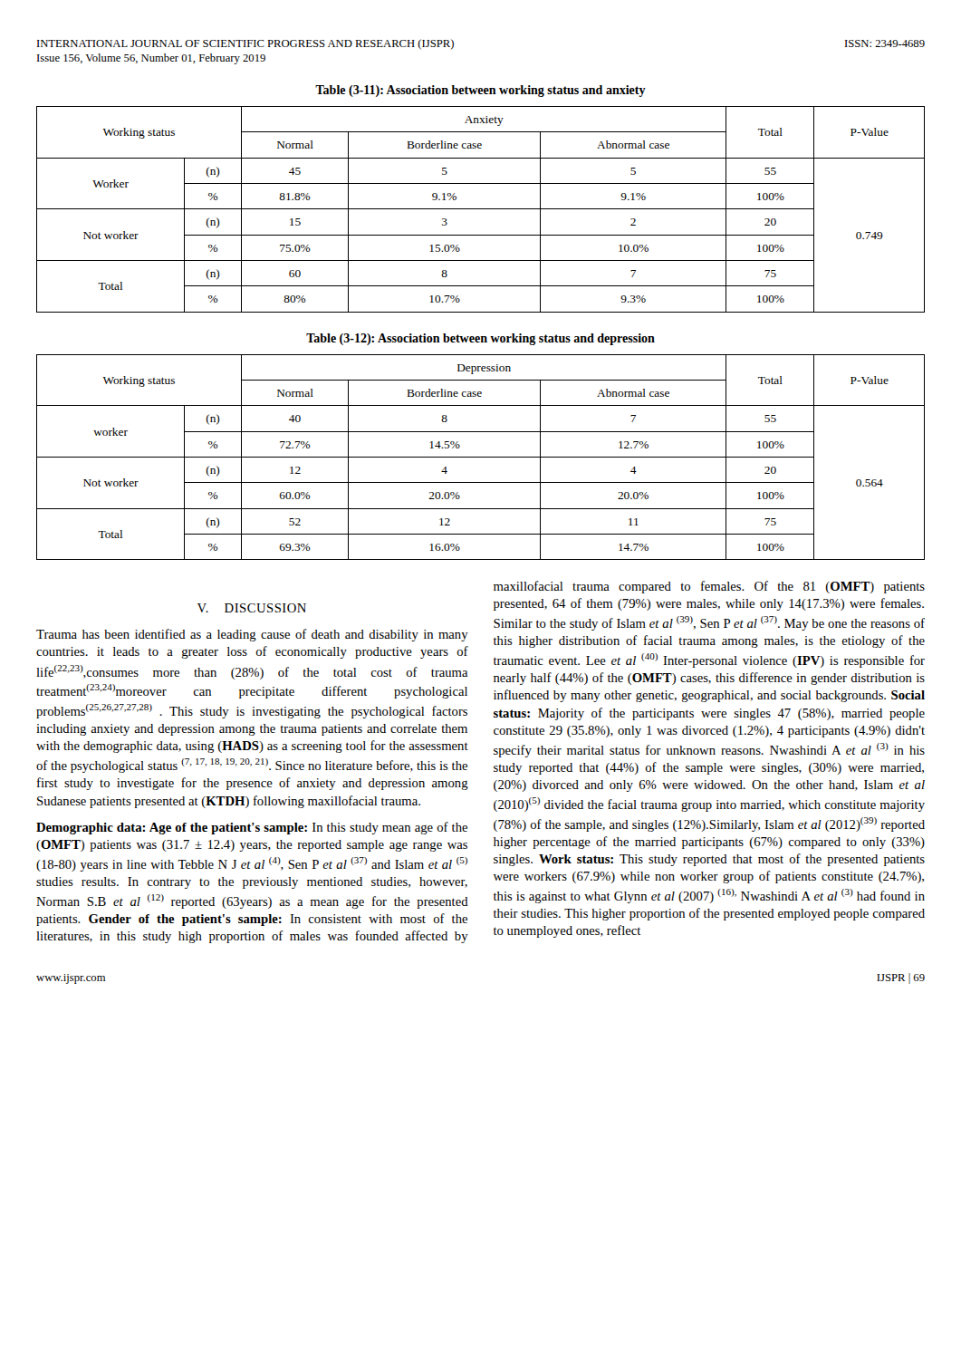INTERNATIONAL JOURNAL OF SCIENTIFIC PROGRESS AND RESEARCH (IJSPR)
ISSN: 2349-4689
Issue 156, Volume 56, Number 01, February 2019
Table (3-11): Association between working status and anxiety
| Working status | Anxiety | Total | P-Value |
| --- | --- | --- | --- |
| Normal | Borderline case | Abnormal case |
| Worker | (n) | 45 | 5 | 5 | 55 | 0.749 |
| % | 81.8% | 9.1% | 9.1% | 100% |
| Not worker | (n) | 15 | 3 | 2 | 20 |
| % | 75.0% | 15.0% | 10.0% | 100% |
| Total | (n) | 60 | 8 | 7 | 75 |
| % | 80% | 10.7% | 9.3% | 100% |
Table (3-12): Association between working status and depression
| Working status | Depression | Total | P-Value |
| --- | --- | --- | --- |
| Normal | Borderline case | Abnormal case |
| worker | (n) | 40 | 8 | 7 | 55 | 0.564 |
| % | 72.7% | 14.5% | 12.7% | 100% |
| Not worker | (n) | 12 | 4 | 4 | 20 |
| % | 60.0% | 20.0% | 20.0% | 100% |
| Total | (n) | 52 | 12 | 11 | 75 |
| % | 69.3% | 16.0% | 14.7% | 100% |
V. DISCUSSION
Trauma has been identified as a leading cause of death and disability in many countries. it leads to a greater loss of economically productive years of life(22,23),consumes more than (28%) of the total cost of trauma treatment(23,24)moreover can precipitate different psychological problems(25,26,27,27,28) . This study is investigating the psychological factors including anxiety and depression among the trauma patients and correlate them with the demographic data, using (HADS) as a screening tool for the assessment of the psychological status (7, 17, 18, 19, 20, 21). Since no literature before, this is the first study to investigate for the presence of anxiety and depression among Sudanese patients presented at (KTDH) following maxillofacial trauma.
Demographic data: Age of the patient's sample: In this study mean age of the (OMFT) patients was (31.7 ± 12.4) years, the reported sample age range was (18-80) years in line with Tebble N J et al (4), Sen P et al (37) and Islam et al (5) studies results. In contrary to the previously mentioned studies, however, Norman S.B et al (12) reported (63years) as a mean age for the presented patients. Gender of the patient's sample: In consistent with most of the literatures, in this study high proportion of males was founded affected by maxillofacial trauma compared to females. Of the 81 (OMFT) patients presented, 64 of them (79%) were males, while only 14(17.3%) were females. Similar to the study of Islam et al (39), Sen P et al (37). May be one the reasons of this higher distribution of facial trauma among males, is the etiology of the traumatic event. Lee et al (40) Inter-personal violence (IPV) is responsible for nearly half (44%) of the (OMFT) cases, this difference in gender distribution is influenced by many other genetic, geographical, and social backgrounds. Social status: Majority of the participants were singles 47 (58%), married people constitute 29 (35.8%), only 1 was divorced (1.2%), 4 participants (4.9%) didn't specify their marital status for unknown reasons. Nwashindi A et al (3) in his study reported that (44%) of the sample were singles, (30%) were married, (20%) divorced and only 6% were widowed. On the other hand, Islam et al (2010)(5) divided the facial trauma group into married, which constitute majority (78%) of the sample, and singles (12%).Similarly, Islam et al (2012)(39) reported higher percentage of the married participants (67%) compared to only (33%) singles. Work status: This study reported that most of the presented patients were workers (67.9%) while non worker group of patients constitute (24.7%), this is against to what Glynn et al (2007) (16), Nwashindi A et al (3) had found in their studies. This higher proportion of the presented employed people compared to unemployed ones, reflect
www.ijspr.com
IJSPR | 69